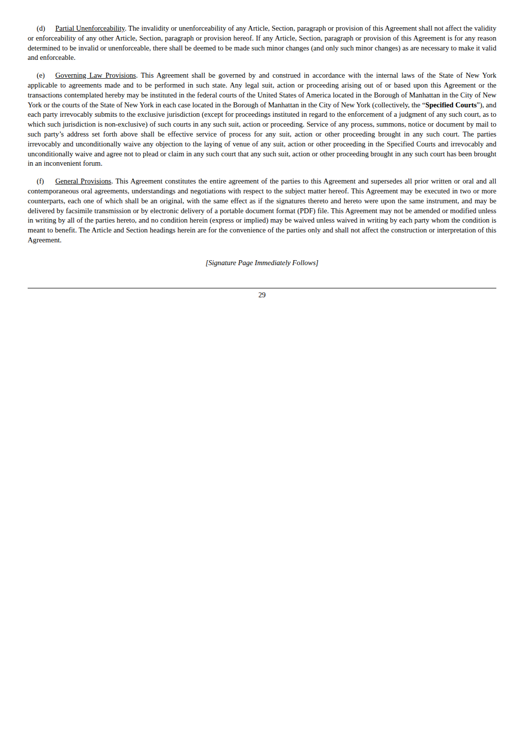(d) Partial Unenforceability. The invalidity or unenforceability of any Article, Section, paragraph or provision of this Agreement shall not affect the validity or enforceability of any other Article, Section, paragraph or provision hereof. If any Article, Section, paragraph or provision of this Agreement is for any reason determined to be invalid or unenforceable, there shall be deemed to be made such minor changes (and only such minor changes) as are necessary to make it valid and enforceable.
(e) Governing Law Provisions. This Agreement shall be governed by and construed in accordance with the internal laws of the State of New York applicable to agreements made and to be performed in such state. Any legal suit, action or proceeding arising out of or based upon this Agreement or the transactions contemplated hereby may be instituted in the federal courts of the United States of America located in the Borough of Manhattan in the City of New York or the courts of the State of New York in each case located in the Borough of Manhattan in the City of New York (collectively, the “Specified Courts”), and each party irrevocably submits to the exclusive jurisdiction (except for proceedings instituted in regard to the enforcement of a judgment of any such court, as to which such jurisdiction is non-exclusive) of such courts in any such suit, action or proceeding. Service of any process, summons, notice or document by mail to such party’s address set forth above shall be effective service of process for any suit, action or other proceeding brought in any such court. The parties irrevocably and unconditionally waive any objection to the laying of venue of any suit, action or other proceeding in the Specified Courts and irrevocably and unconditionally waive and agree not to plead or claim in any such court that any such suit, action or other proceeding brought in any such court has been brought in an inconvenient forum.
(f) General Provisions. This Agreement constitutes the entire agreement of the parties to this Agreement and supersedes all prior written or oral and all contemporaneous oral agreements, understandings and negotiations with respect to the subject matter hereof. This Agreement may be executed in two or more counterparts, each one of which shall be an original, with the same effect as if the signatures thereto and hereto were upon the same instrument, and may be delivered by facsimile transmission or by electronic delivery of a portable document format (PDF) file. This Agreement may not be amended or modified unless in writing by all of the parties hereto, and no condition herein (express or implied) may be waived unless waived in writing by each party whom the condition is meant to benefit. The Article and Section headings herein are for the convenience of the parties only and shall not affect the construction or interpretation of this Agreement.
[Signature Page Immediately Follows]
29